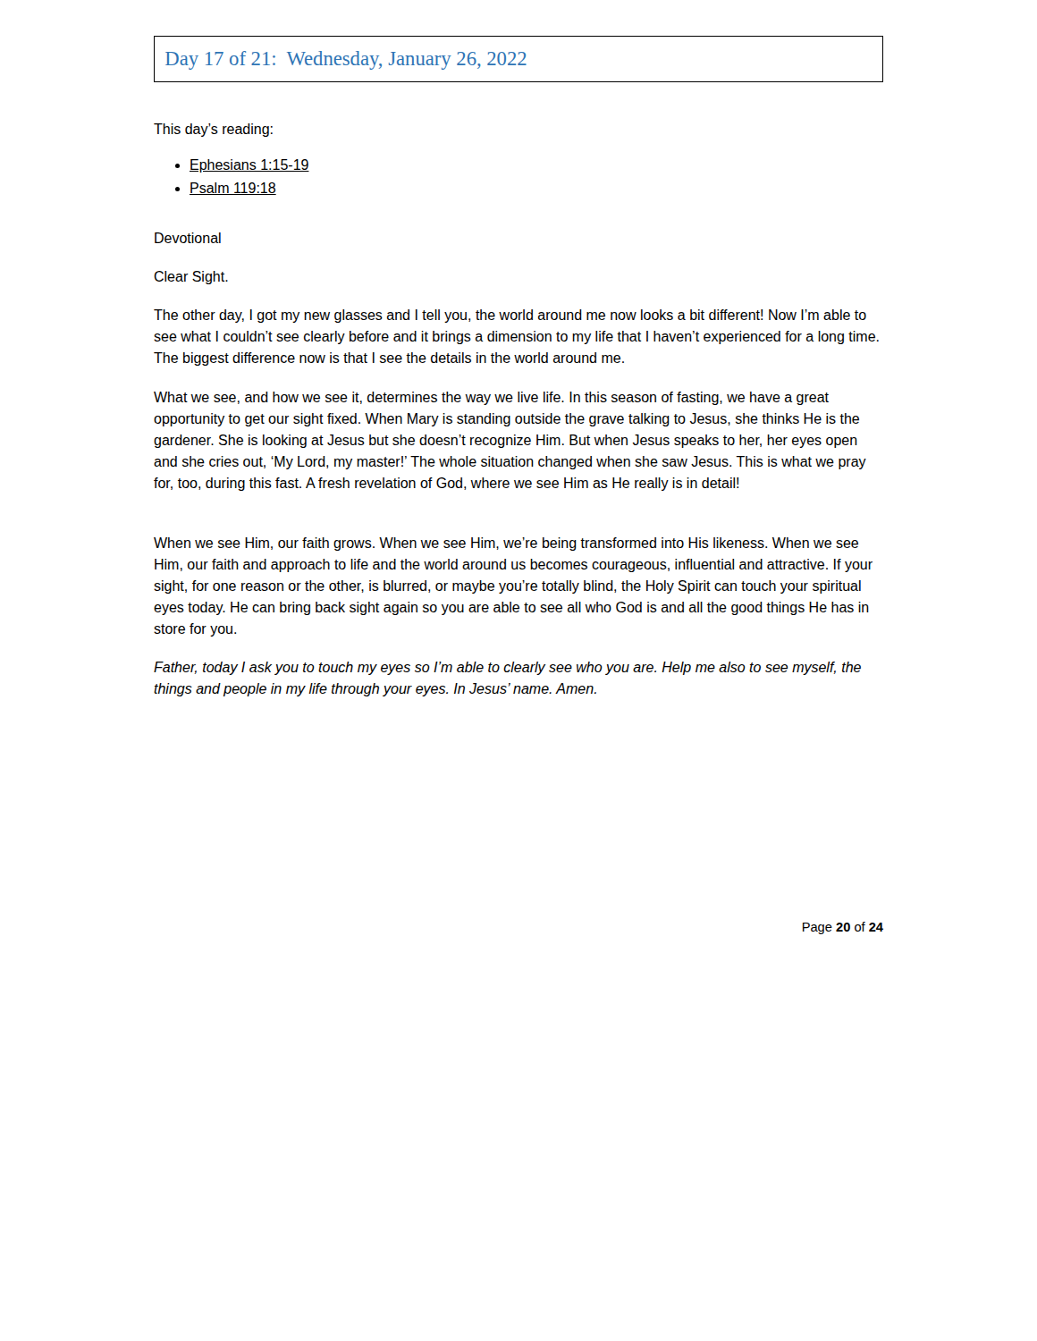Day 17 of 21: Wednesday, January 26, 2022
This day’s reading:
Ephesians 1:15-19
Psalm 119:18
Devotional
Clear Sight.
The other day, I got my new glasses and I tell you, the world around me now looks a bit different! Now I’m able to see what I couldn’t see clearly before and it brings a dimension to my life that I haven’t experienced for a long time. The biggest difference now is that I see the details in the world around me.
What we see, and how we see it, determines the way we live life. In this season of fasting, we have a great opportunity to get our sight fixed. When Mary is standing outside the grave talking to Jesus, she thinks He is the gardener. She is looking at Jesus but she doesn’t recognize Him. But when Jesus speaks to her, her eyes open and she cries out, ‘My Lord, my master!’ The whole situation changed when she saw Jesus. This is what we pray for, too, during this fast. A fresh revelation of God, where we see Him as He really is in detail!
When we see Him, our faith grows. When we see Him, we’re being transformed into His likeness. When we see Him, our faith and approach to life and the world around us becomes courageous, influential and attractive. If your sight, for one reason or the other, is blurred, or maybe you’re totally blind, the Holy Spirit can touch your spiritual eyes today. He can bring back sight again so you are able to see all who God is and all the good things He has in store for you.
Father, today I ask you to touch my eyes so I’m able to clearly see who you are. Help me also to see myself, the things and people in my life through your eyes. In Jesus’ name. Amen.
Page 20 of 24